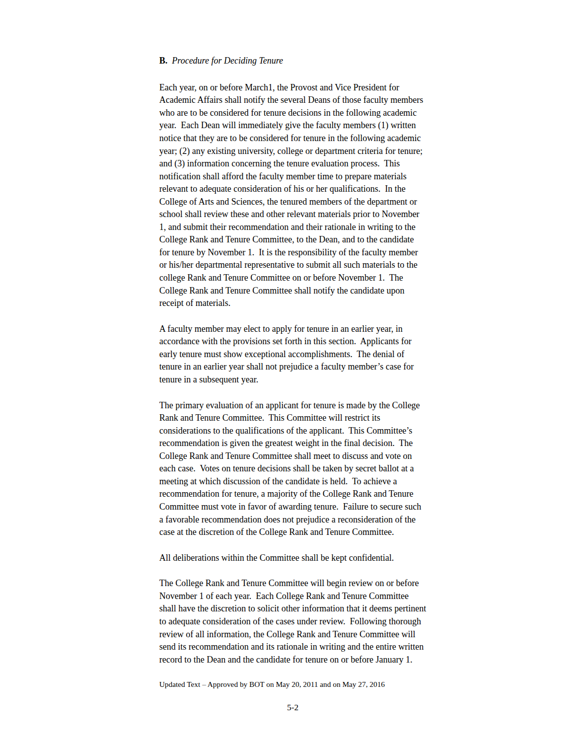B. Procedure for Deciding Tenure
Each year, on or before March1, the Provost and Vice President for Academic Affairs shall notify the several Deans of those faculty members who are to be considered for tenure decisions in the following academic year. Each Dean will immediately give the faculty members (1) written notice that they are to be considered for tenure in the following academic year; (2) any existing university, college or department criteria for tenure; and (3) information concerning the tenure evaluation process. This notification shall afford the faculty member time to prepare materials relevant to adequate consideration of his or her qualifications. In the College of Arts and Sciences, the tenured members of the department or school shall review these and other relevant materials prior to November 1, and submit their recommendation and their rationale in writing to the College Rank and Tenure Committee, to the Dean, and to the candidate for tenure by November 1. It is the responsibility of the faculty member or his/her departmental representative to submit all such materials to the college Rank and Tenure Committee on or before November 1. The College Rank and Tenure Committee shall notify the candidate upon receipt of materials.
A faculty member may elect to apply for tenure in an earlier year, in accordance with the provisions set forth in this section. Applicants for early tenure must show exceptional accomplishments. The denial of tenure in an earlier year shall not prejudice a faculty member’s case for tenure in a subsequent year.
The primary evaluation of an applicant for tenure is made by the College Rank and Tenure Committee. This Committee will restrict its considerations to the qualifications of the applicant. This Committee’s recommendation is given the greatest weight in the final decision. The College Rank and Tenure Committee shall meet to discuss and vote on each case. Votes on tenure decisions shall be taken by secret ballot at a meeting at which discussion of the candidate is held. To achieve a recommendation for tenure, a majority of the College Rank and Tenure Committee must vote in favor of awarding tenure. Failure to secure such a favorable recommendation does not prejudice a reconsideration of the case at the discretion of the College Rank and Tenure Committee.
All deliberations within the Committee shall be kept confidential.
The College Rank and Tenure Committee will begin review on or before November 1 of each year. Each College Rank and Tenure Committee shall have the discretion to solicit other information that it deems pertinent to adequate consideration of the cases under review. Following thorough review of all information, the College Rank and Tenure Committee will send its recommendation and its rationale in writing and the entire written record to the Dean and the candidate for tenure on or before January 1.
Updated Text – Approved by BOT on May 20, 2011 and on May 27, 2016
5-2